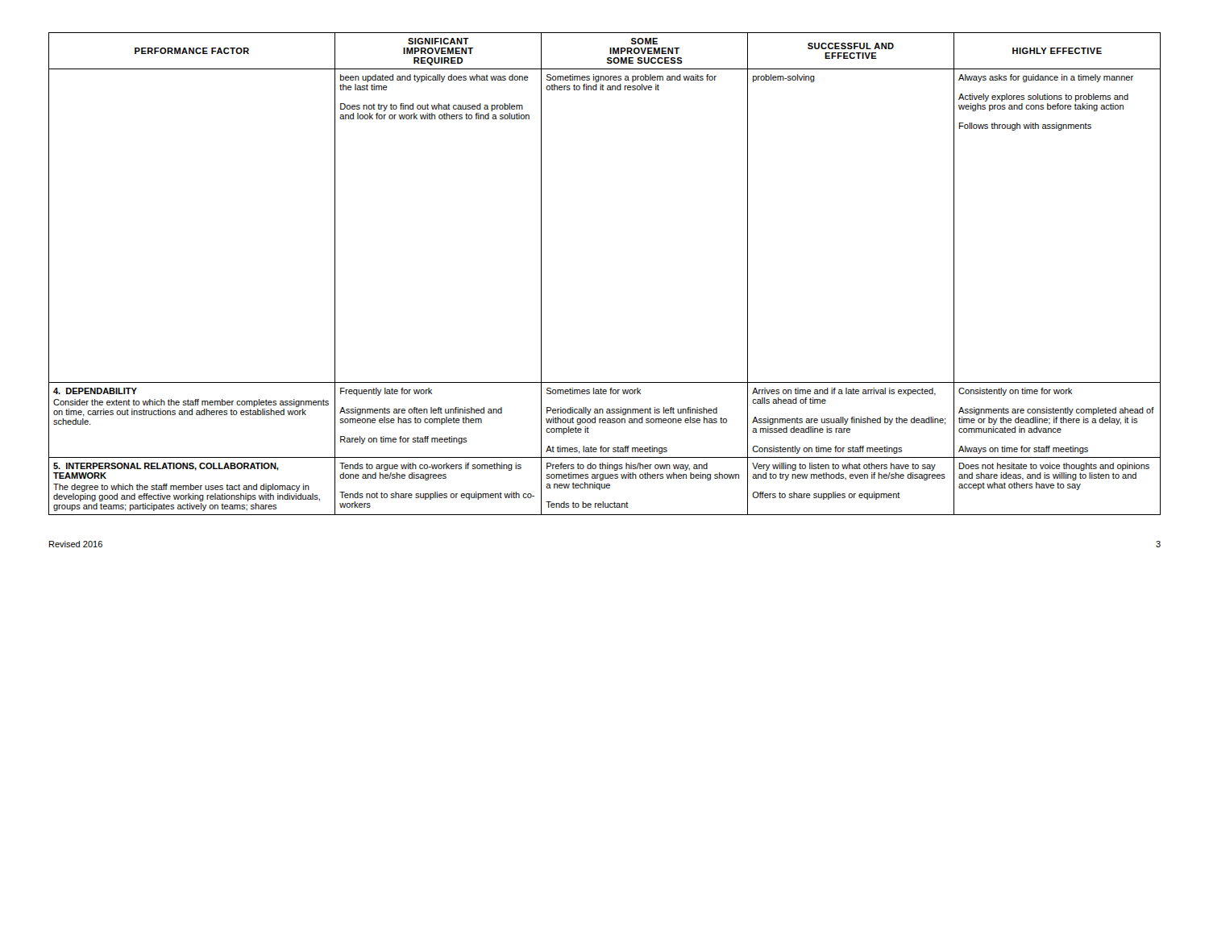| PERFORMANCE FACTOR | SIGNIFICANT IMPROVEMENT REQUIRED | SOME IMPROVEMENT SOME SUCCESS | SUCCESSFUL AND EFFECTIVE | HIGHLY EFFECTIVE |
| --- | --- | --- | --- | --- |
| | been updated and typically does what was done the last time Does not try to find out what caused a problem and look for or work with others to find a solution | Sometimes ignores a problem and waits for others to find it and resolve it | problem-solving | Always asks for guidance in a timely manner Actively explores solutions to problems and weighs pros and cons before taking action Follows through with assignments |
| 4. DEPENDABILITY Consider the extent to which the staff member completes assignments on time, carries out instructions and adheres to established work schedule. | Frequently late for work Assignments are often left unfinished and someone else has to complete them Rarely on time for staff meetings | Sometimes late for work Periodically an assignment is left unfinished without good reason and someone else has to complete it At times, late for staff meetings | Arrives on time and if a late arrival is expected, calls ahead of time Assignments are usually finished by the deadline; a missed deadline is rare Consistently on time for staff meetings | Consistently on time for work Assignments are consistently completed ahead of time or by the deadline; if there is a delay, it is communicated in advance Always on time for staff meetings |
| 5. INTERPERSONAL RELATIONS, COLLABORATION, TEAMWORK The degree to which the staff member uses tact and diplomacy in developing good and effective working relationships with individuals, groups and teams; participates actively on teams; shares | Tends to argue with co-workers if something is done and he/she disagrees Tends not to share supplies or equipment with co-workers | Prefers to do things his/her own way, and sometimes argues with others when being shown a new technique Tends to be reluctant | Very willing to listen to what others have to say and to try new methods, even if he/she disagrees Offers to share supplies or equipment | Does not hesitate to voice thoughts and opinions and share ideas, and is willing to listen to and accept what others have to say |
Revised 2016 3